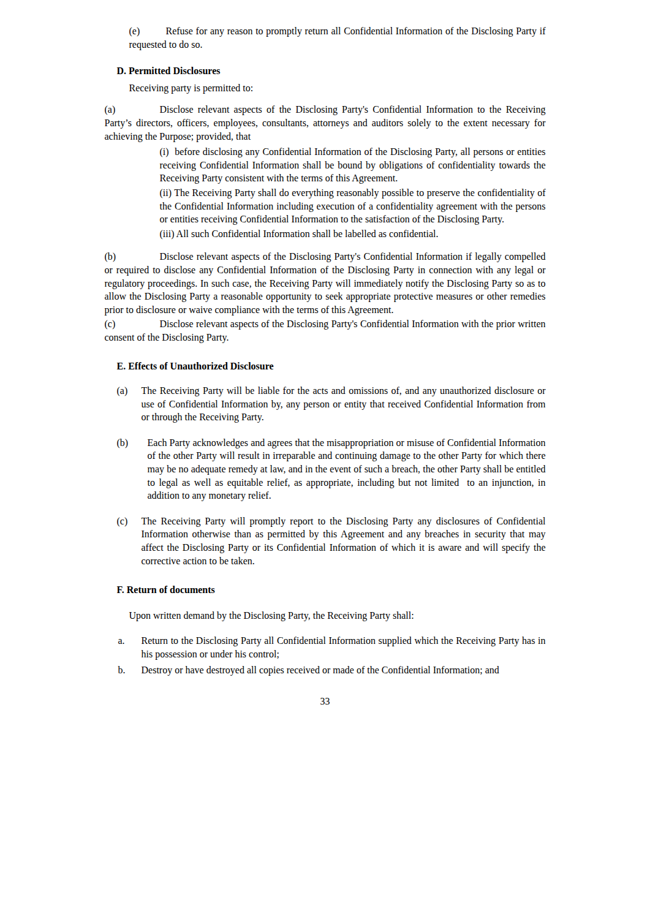(e) Refuse for any reason to promptly return all Confidential Information of the Disclosing Party if requested to do so.
D. Permitted Disclosures
Receiving party is permitted to:
(a) Disclose relevant aspects of the Disclosing Party's Confidential Information to the Receiving Party’s directors, officers, employees, consultants, attorneys and auditors solely to the extent necessary for achieving the Purpose; provided, that
(i) before disclosing any Confidential Information of the Disclosing Party, all persons or entities receiving Confidential Information shall be bound by obligations of confidentiality towards the Receiving Party consistent with the terms of this Agreement.
(ii) The Receiving Party shall do everything reasonably possible to preserve the confidentiality of the Confidential Information including execution of a confidentiality agreement with the persons or entities receiving Confidential Information to the satisfaction of the Disclosing Party.
(iii) All such Confidential Information shall be labelled as confidential.
(b) Disclose relevant aspects of the Disclosing Party's Confidential Information if legally compelled or required to disclose any Confidential Information of the Disclosing Party in connection with any legal or regulatory proceedings. In such case, the Receiving Party will immediately notify the Disclosing Party so as to allow the Disclosing Party a reasonable opportunity to seek appropriate protective measures or other remedies prior to disclosure or waive compliance with the terms of this Agreement.
(c) Disclose relevant aspects of the Disclosing Party's Confidential Information with the prior written consent of the Disclosing Party.
E. Effects of Unauthorized Disclosure
(a) The Receiving Party will be liable for the acts and omissions of, and any unauthorized disclosure or use of Confidential Information by, any person or entity that received Confidential Information from or through the Receiving Party.
(b) Each Party acknowledges and agrees that the misappropriation or misuse of Confidential Information of the other Party will result in irreparable and continuing damage to the other Party for which there may be no adequate remedy at law, and in the event of such a breach, the other Party shall be entitled to legal as well as equitable relief, as appropriate, including but not limited to an injunction, in addition to any monetary relief.
(c) The Receiving Party will promptly report to the Disclosing Party any disclosures of Confidential Information otherwise than as permitted by this Agreement and any breaches in security that may affect the Disclosing Party or its Confidential Information of which it is aware and will specify the corrective action to be taken.
F. Return of documents
Upon written demand by the Disclosing Party, the Receiving Party shall:
a. Return to the Disclosing Party all Confidential Information supplied which the Receiving Party has in his possession or under his control;
b. Destroy or have destroyed all copies received or made of the Confidential Information; and
33